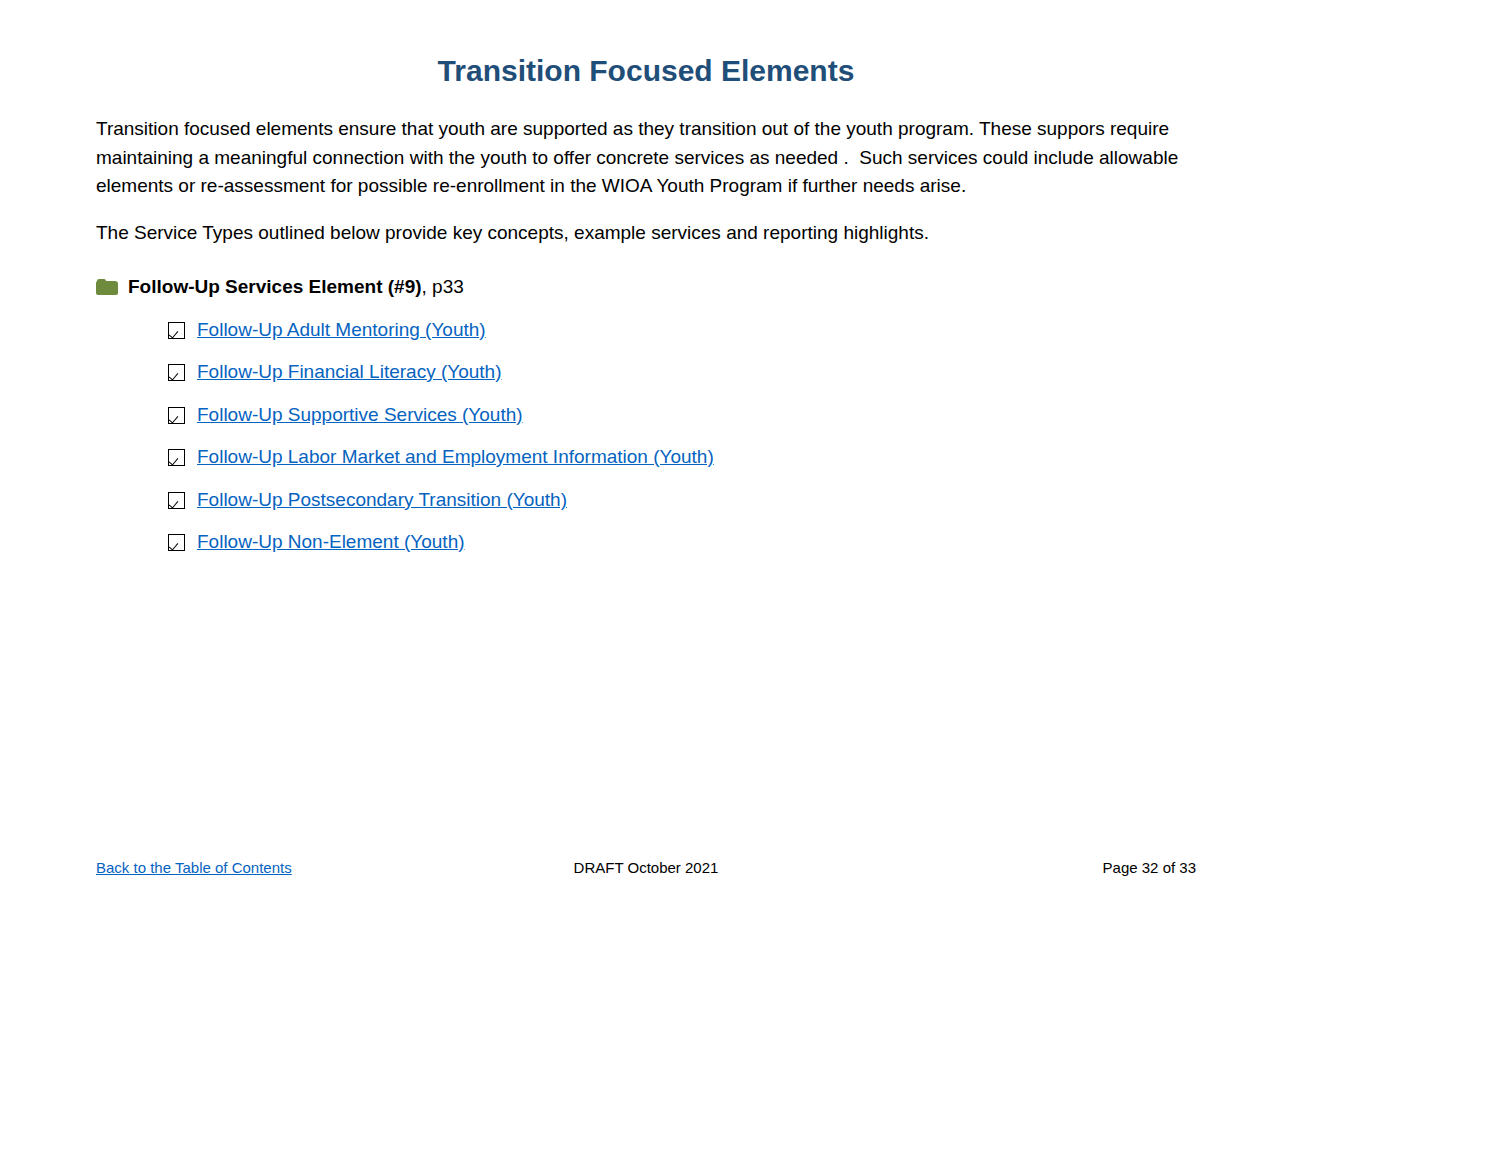Transition Focused Elements
Transition focused elements ensure that youth are supported as they transition out of the youth program. These suppors require maintaining a meaningful connection with the youth to offer concrete services as needed . Such services could include allowable elements or re-assessment for possible re-enrollment in the WIOA Youth Program if further needs arise.
The Service Types outlined below provide key concepts, example services and reporting highlights.
Follow-Up Services Element (#9), p33
Follow-Up Adult Mentoring (Youth)
Follow-Up Financial Literacy (Youth)
Follow-Up Supportive Services (Youth)
Follow-Up Labor Market and Employment Information (Youth)
Follow-Up Postsecondary Transition (Youth)
Follow-Up Non-Element (Youth)
Back to the Table of Contents DRAFT October 2021 Page 32 of 33